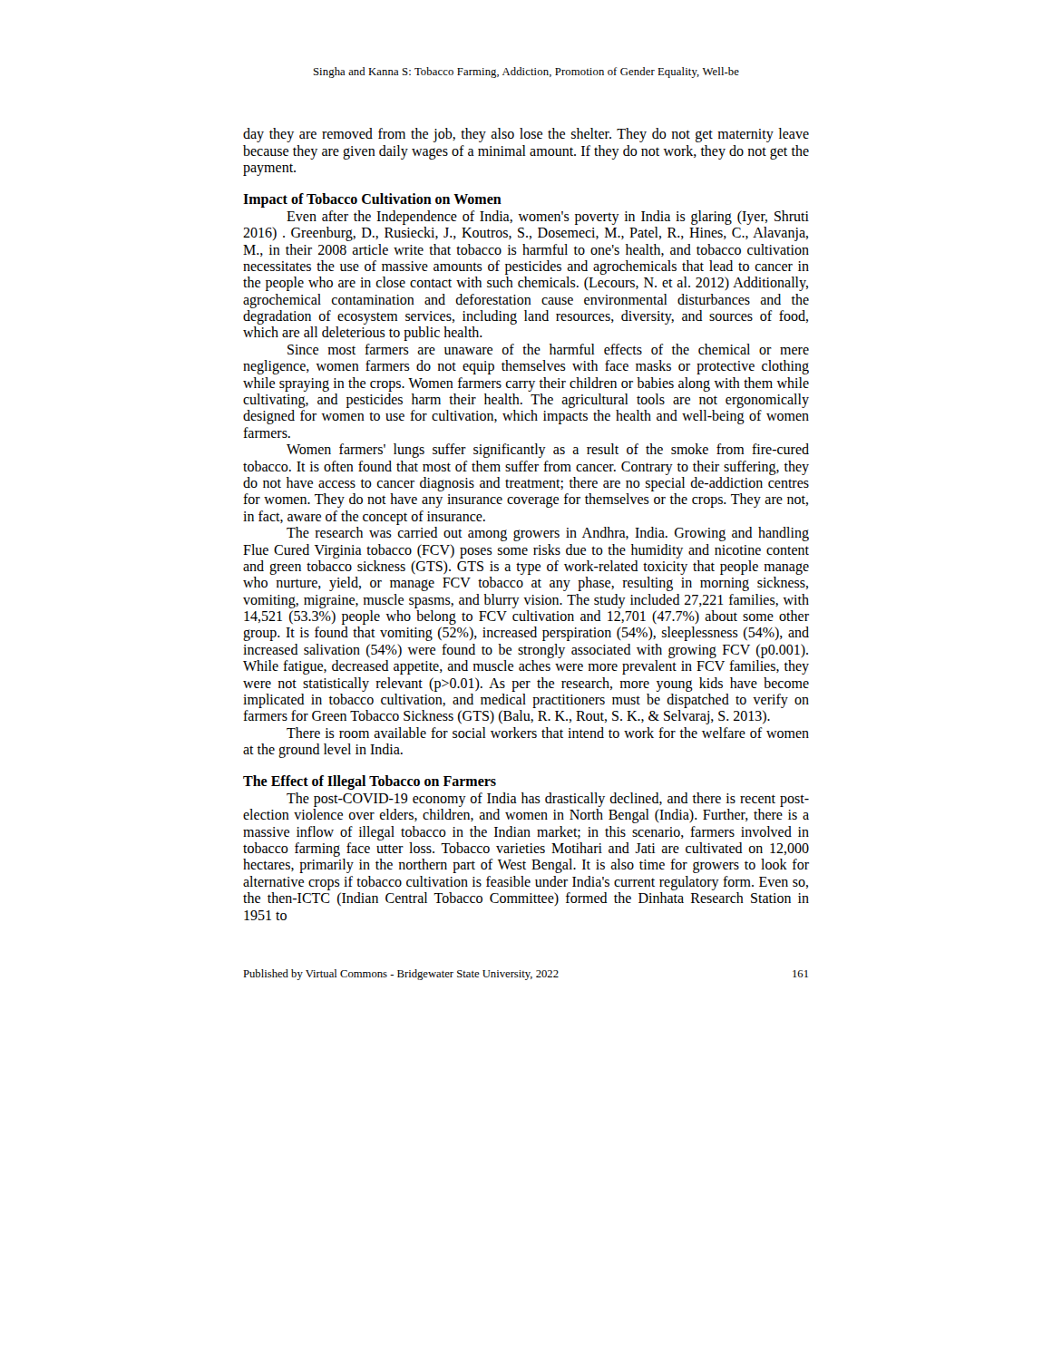Singha and Kanna S: Tobacco Farming, Addiction, Promotion of Gender Equality, Well-be
day they are removed from the job, they also lose the shelter. They do not get maternity leave because they are given daily wages of a minimal amount. If they do not work, they do not get the payment.
Impact of Tobacco Cultivation on Women
Even after the Independence of India, women's poverty in India is glaring (Iyer, Shruti 2016) . Greenburg, D., Rusiecki, J., Koutros, S., Dosemeci, M., Patel, R., Hines, C., Alavanja, M., in their 2008 article write that tobacco is harmful to one's health, and tobacco cultivation necessitates the use of massive amounts of pesticides and agrochemicals that lead to cancer in the people who are in close contact with such chemicals. (Lecours, N. et al. 2012) Additionally, agrochemical contamination and deforestation cause environmental disturbances and the degradation of ecosystem services, including land resources, diversity, and sources of food, which are all deleterious to public health.
Since most farmers are unaware of the harmful effects of the chemical or mere negligence, women farmers do not equip themselves with face masks or protective clothing while spraying in the crops. Women farmers carry their children or babies along with them while cultivating, and pesticides harm their health. The agricultural tools are not ergonomically designed for women to use for cultivation, which impacts the health and well-being of women farmers.
Women farmers' lungs suffer significantly as a result of the smoke from fire-cured tobacco. It is often found that most of them suffer from cancer. Contrary to their suffering, they do not have access to cancer diagnosis and treatment; there are no special de-addiction centres for women. They do not have any insurance coverage for themselves or the crops. They are not, in fact, aware of the concept of insurance.
The research was carried out among growers in Andhra, India. Growing and handling Flue Cured Virginia tobacco (FCV) poses some risks due to the humidity and nicotine content and green tobacco sickness (GTS). GTS is a type of work-related toxicity that people manage who nurture, yield, or manage FCV tobacco at any phase, resulting in morning sickness, vomiting, migraine, muscle spasms, and blurry vision. The study included 27,221 families, with 14,521 (53.3%) people who belong to FCV cultivation and 12,701 (47.7%) about some other group. It is found that vomiting (52%), increased perspiration (54%), sleeplessness (54%), and increased salivation (54%) were found to be strongly associated with growing FCV (p0.001). While fatigue, decreased appetite, and muscle aches were more prevalent in FCV families, they were not statistically relevant (p>0.01). As per the research, more young kids have become implicated in tobacco cultivation, and medical practitioners must be dispatched to verify on farmers for Green Tobacco Sickness (GTS) (Balu, R. K., Rout, S. K., & Selvaraj, S. 2013).
There is room available for social workers that intend to work for the welfare of women at the ground level in India.
The Effect of Illegal Tobacco on Farmers
The post-COVID-19 economy of India has drastically declined, and there is recent post-election violence over elders, children, and women in North Bengal (India). Further, there is a massive inflow of illegal tobacco in the Indian market; in this scenario, farmers involved in tobacco farming face utter loss. Tobacco varieties Motihari and Jati are cultivated on 12,000 hectares, primarily in the northern part of West Bengal. It is also time for growers to look for alternative crops if tobacco cultivation is feasible under India's current regulatory form. Even so, the then-ICTC (Indian Central Tobacco Committee) formed the Dinhata Research Station in 1951 to
Published by Virtual Commons - Bridgewater State University, 2022
161